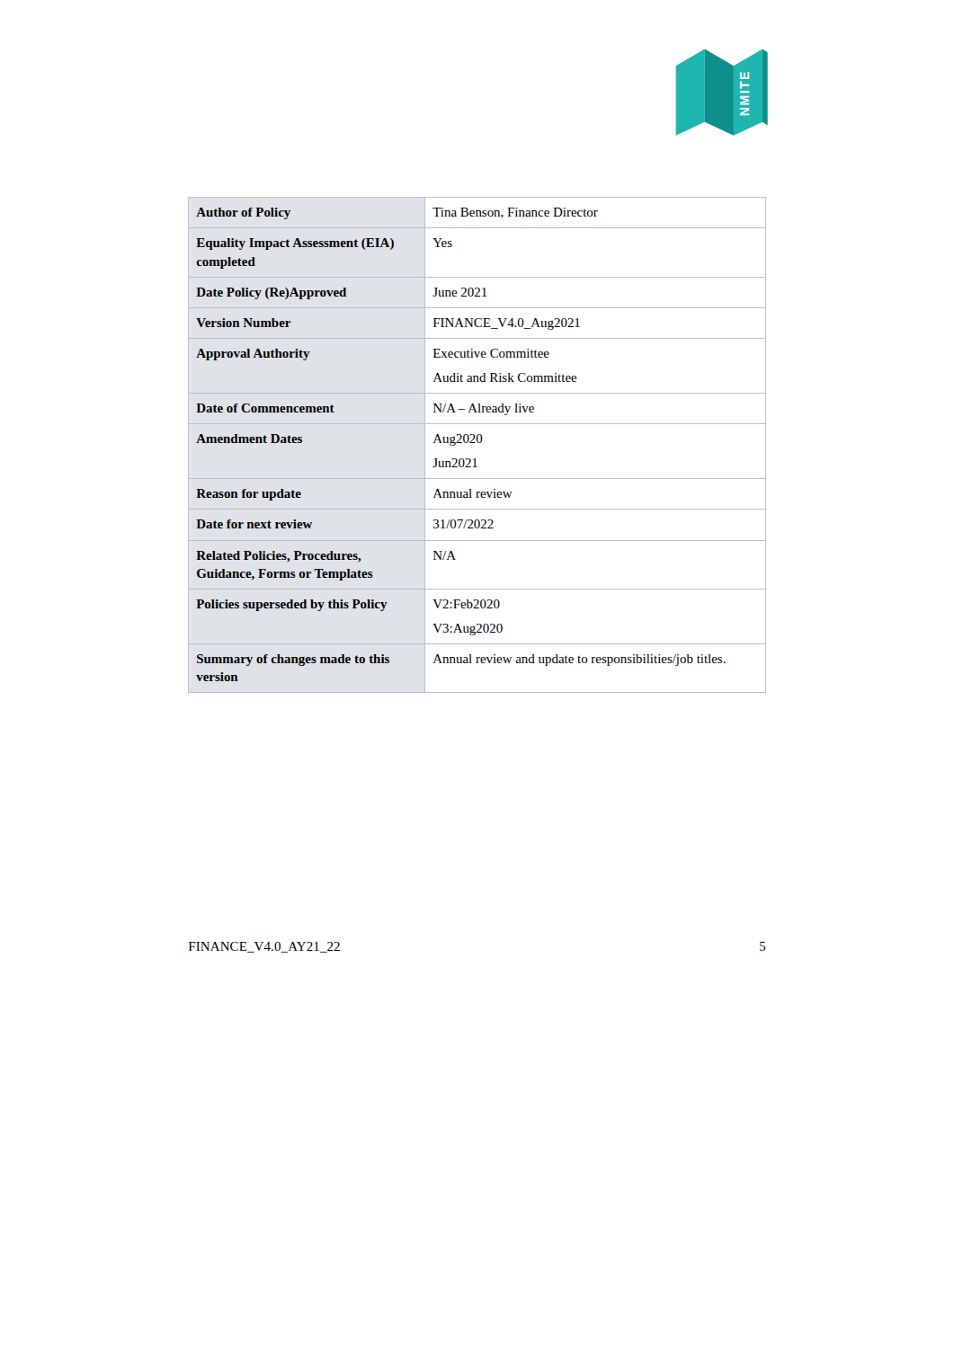NMITE logo NMITE
| Author of Policy | Tina Benson, Finance Director |
| Equality Impact Assessment (EIA) completed | Yes |
| Date Policy (Re)Approved | June 2021 |
| Version Number | FINANCE_V4.0_Aug2021 |
| Approval Authority | Executive Committee Audit and Risk Committee |
| Date of Commencement | N/A – Already live |
| Amendment Dates | Aug2020 Jun2021 |
| Reason for update | Annual review |
| Date for next review | 31/07/2022 |
| Related Policies, Procedures, Guidance, Forms or Templates | N/A |
| Policies superseded by this Policy | V2:Feb2020 V3:Aug2020 |
| Summary of changes made to this version | Annual review and update to responsibilities/job titles. |
FINANCE_V4.0_AY21_22
5